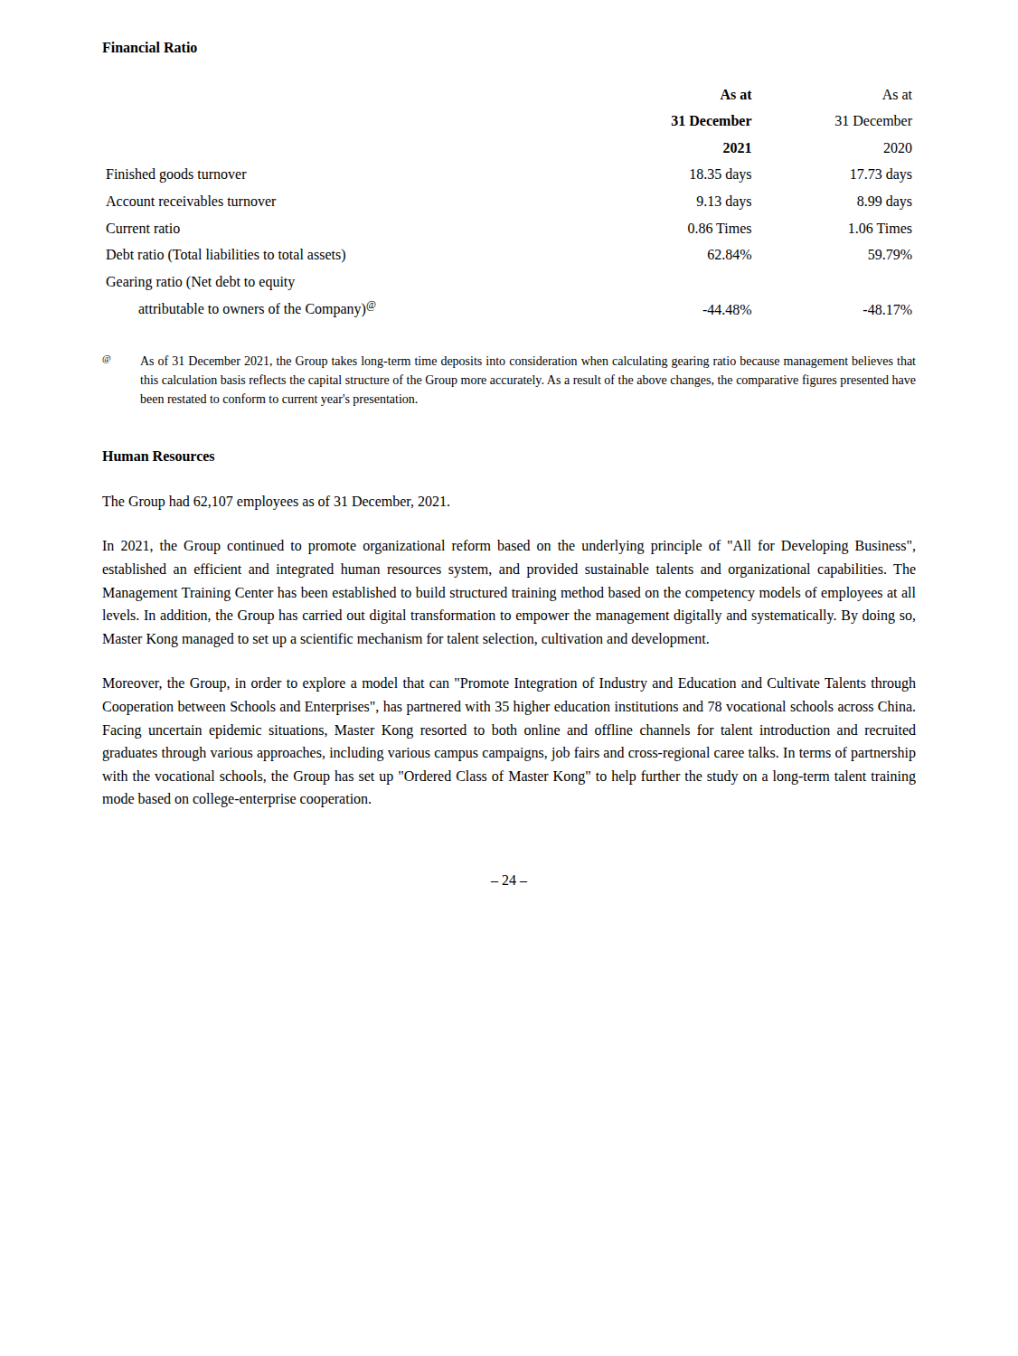Financial Ratio
| | As at | As at |
| --- | --- | --- |
| | 31 December | 31 December |
| | 2021 | 2020 |
| Finished goods turnover | 18.35 days | 17.73 days |
| Account receivables turnover | 9.13 days | 8.99 days |
| Current ratio | 0.86 Times | 1.06 Times |
| Debt ratio (Total liabilities to total assets) | 62.84% | 59.79% |
| Gearing ratio (Net debt to equity | | |
| attributable to owners of the Company) @ | -44.48% | -48.17% |
@
As of 31 December 2021, the Group takes long-term time deposits into consideration when calculating gearing ratio because management believes that this calculation basis reflects the capital structure of the Group more accurately. As a result of the above changes, the comparative figures presented have been restated to conform to current year's presentation.
Human Resources
The Group had 62,107 employees as of 31 December, 2021.
In 2021, the Group continued to promote organizational reform based on the underlying principle of "All for Developing Business", established an efficient and integrated human resources system, and provided sustainable talents and organizational capabilities. The Management Training Center has been established to build structured training method based on the competency models of employees at all levels. In addition, the Group has carried out digital transformation to empower the management digitally and systematically. By doing so, Master Kong managed to set up a scientific mechanism for talent selection, cultivation and development.
Moreover, the Group, in order to explore a model that can "Promote Integration of Industry and Education and Cultivate Talents through Cooperation between Schools and Enterprises", has partnered with 35 higher education institutions and 78 vocational schools across China. Facing uncertain epidemic situations, Master Kong resorted to both online and offline channels for talent introduction and recruited graduates through various approaches, including various campus campaigns, job fairs and cross-regional caree talks. In terms of partnership with the vocational schools, the Group has set up "Ordered Class of Master Kong" to help further the study on a long-term talent training mode based on college-enterprise cooperation.
– 24 –